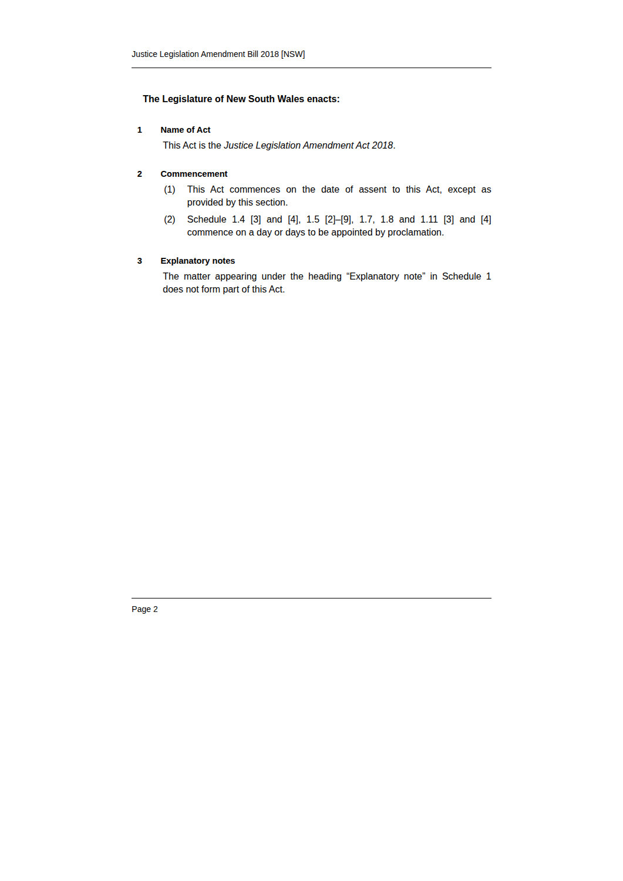Justice Legislation Amendment Bill 2018 [NSW]
The Legislature of New South Wales enacts:
1
Name of Act
This Act is the Justice Legislation Amendment Act 2018.
2
Commencement
(1)
This Act commences on the date of assent to this Act, except as provided by this section.
(2)
Schedule 1.4 [3] and [4], 1.5 [2]–[9], 1.7, 1.8 and 1.11 [3] and [4] commence on a day or days to be appointed by proclamation.
3
Explanatory notes
The matter appearing under the heading “Explanatory note” in Schedule 1 does not form part of this Act.
Page 2